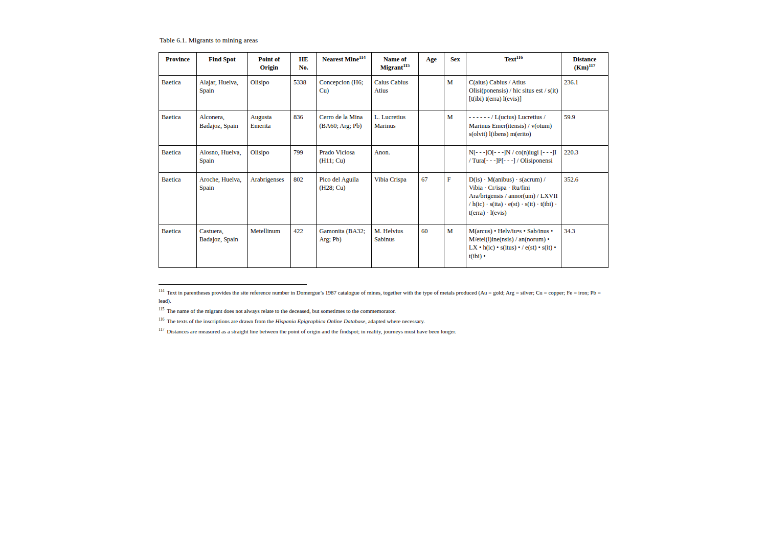Table 6.1. Migrants to mining areas
| Province | Find Spot | Point of Origin | HE No. | Nearest Mine 114 | Name of Migrant 115 | Age | Sex | Text 116 | Distance (Km) 117 |
| --- | --- | --- | --- | --- | --- | --- | --- | --- | --- |
| Baetica | Alajar, Huelva, Spain | Olisipo | 5338 | Concepcion (H6; Cu) | Caius Cabius Atius | | M | C(aius) Cabius / Atius Olisi(ponensis) / hic situs est / s(it) [t(ibi) t(erra) l(evis)] | 236.1 |
| Baetica | Alconera, Badajoz, Spain | Augusta Emerita | 836 | Cerro de la Mina (BA60; Arg; Pb) | L. Lucretius Marinus | | M | - - - - - - / L(ucius) Lucretius / Marinus Emer(itensis) / v(otum) s(olvit) l(ibens) m(erito) | 59.9 |
| Baetica | Alosno, Huelva, Spain | Olisipo | 799 | Prado Viciosa (H11; Cu) | Anon. | | | N[- - -]O[- - -]N / co(n)iugi [- - -]I / Tura[- - -]P[- - -] / Olisiponensi | 220.3 |
| Baetica | Aroche, Huelva, Spain | Arabrigenses | 802 | Pico del Aguila (H28; Cu) | Vibia Crispa | 67 | F | D(is) · M(anibus) · s(acrum) / Vibia · Cr/ispa · Ru/fini Ara/brigensis / annor(um) / LXVII / h(ic) · s(ita) · e(st) · s(it) · t(ibi) · t(erra) · l(evis) | 352.6 |
| Baetica | Castuera, Badajoz, Spain | Metellinum | 422 | Gamonita (BA32; Arg; Pb) | M. Helvius Sabinus | 60 | M | M(arcus) • Helv/iu•s • Sab/inus • M/etel(l)ine(nsis) / an(norum) • LX • h(ic) • s(itus) • / e(st) • s(it) • t(ibi) • | 34.3 |
114 Text in parentheses provides the site reference number in Domergue’s 1987 catalogue of mines, together with the type of metals produced (Au = gold; Arg = silver; Cu = copper; Fe = iron; Pb = lead).
115 The name of the migrant does not always relate to the deceased, but sometimes to the commemorator.
116 The texts of the inscriptions are drawn from the Hispania Epigraphica Online Database, adapted where necessary.
117 Distances are measured as a straight line between the point of origin and the findspot; in reality, journeys must have been longer.